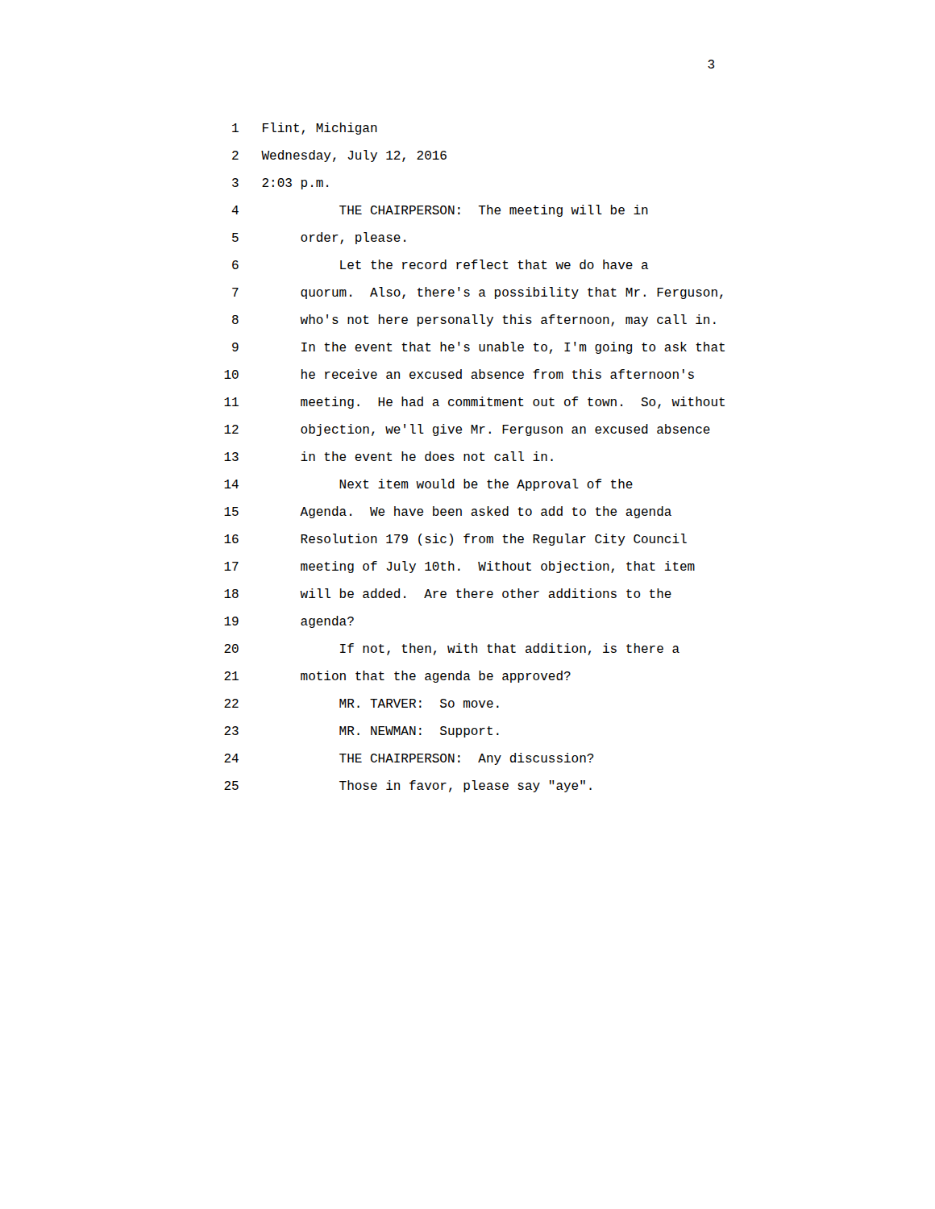3
| 1 | Flint, Michigan |
| 2 | Wednesday, July 12, 2016 |
| 3 | 2:03 p.m. |
| 4 | THE CHAIRPERSON: The meeting will be in |
| 5 | order, please. |
| 6 | Let the record reflect that we do have a |
| 7 | quorum. Also, there's a possibility that Mr. Ferguson, |
| 8 | who's not here personally this afternoon, may call in. |
| 9 | In the event that he's unable to, I'm going to ask that |
| 10 | he receive an excused absence from this afternoon's |
| 11 | meeting. He had a commitment out of town. So, without |
| 12 | objection, we'll give Mr. Ferguson an excused absence |
| 13 | in the event he does not call in. |
| 14 | Next item would be the Approval of the |
| 15 | Agenda. We have been asked to add to the agenda |
| 16 | Resolution 179 (sic) from the Regular City Council |
| 17 | meeting of July 10th. Without objection, that item |
| 18 | will be added. Are there other additions to the |
| 19 | agenda? |
| 20 | If not, then, with that addition, is there a |
| 21 | motion that the agenda be approved? |
| 22 | MR. TARVER: So move. |
| 23 | MR. NEWMAN: Support. |
| 24 | THE CHAIRPERSON: Any discussion? |
| 25 | Those in favor, please say "aye". |